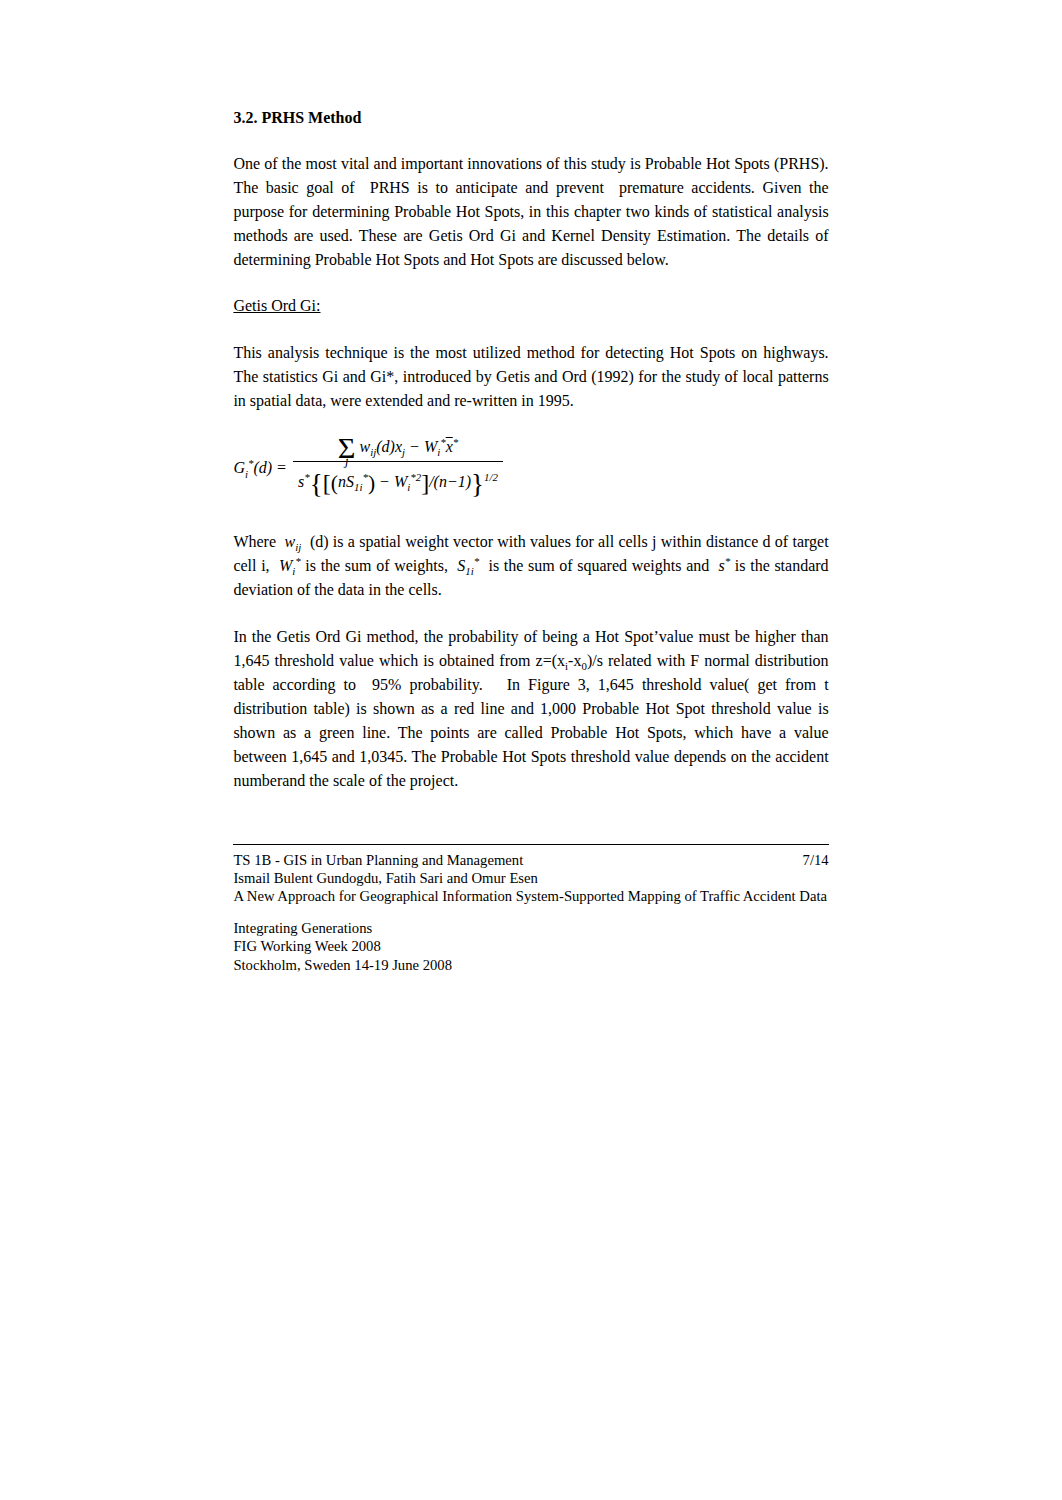3.2. PRHS Method
One of the most vital and important innovations of this study is Probable Hot Spots (PRHS). The basic goal of PRHS is to anticipate and prevent premature accidents. Given the purpose for determining Probable Hot Spots, in this chapter two kinds of statistical analysis methods are used. These are Getis Ord Gi and Kernel Density Estimation. The details of determining Probable Hot Spots and Hot Spots are discussed below.
Getis Ord Gi:
This analysis technique is the most utilized method for detecting Hot Spots on highways. The statistics Gi and Gi*, introduced by Getis and Ord (1992) for the study of local patterns in spatial data, were extended and re-written in 1995.
Gi*(d) = Σj wij(d)xj − Wi*x* s*{[(nS1i*) − Wi*2]/(n−1)}1/2
Where wij (d) is a spatial weight vector with values for all cells j within distance d of target cell i, Wi* is the sum of weights, S1i* is the sum of squared weights and s* is the standard deviation of the data in the cells.
In the Getis Ord Gi method, the probability of being a Hot Spot’value must be higher than 1,645 threshold value which is obtained from z=(xi-x0)/s related with F normal distribution table according to 95% probability. In Figure 3, 1,645 threshold value( get from t distribution table) is shown as a red line and 1,000 Probable Hot Spot threshold value is shown as a green line. The points are called Probable Hot Spots, which have a value between 1,645 and 1,0345. The Probable Hot Spots threshold value depends on the accident numberand the scale of the project.
7/14
TS 1B - GIS in Urban Planning and Management
Ismail Bulent Gundogdu, Fatih Sari and Omur Esen
A New Approach for Geographical Information System-Supported Mapping of Traffic Accident Data
Integrating Generations
FIG Working Week 2008
Stockholm, Sweden 14-19 June 2008